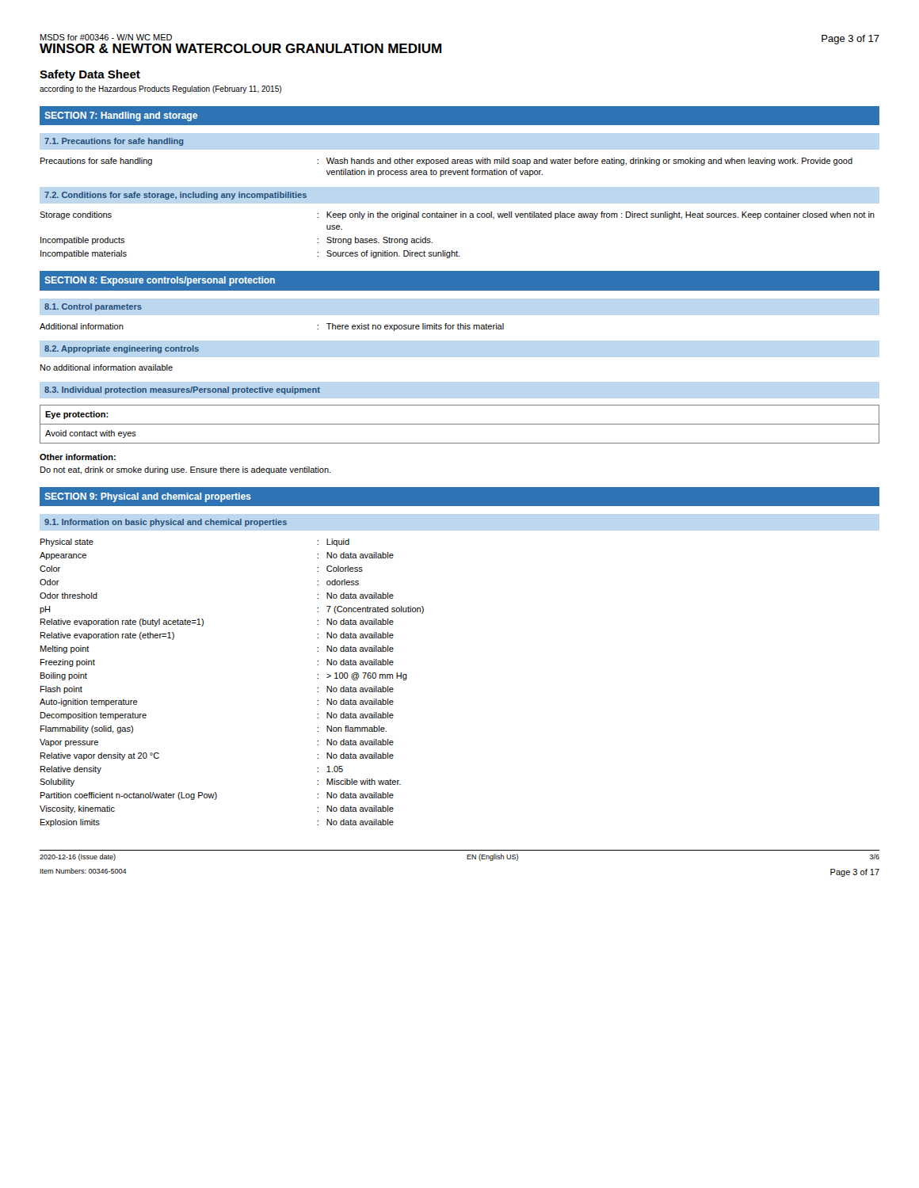Page 3 of 17
MSDS for #00346 - W/N WC MED
WINSOR & NEWTON WATERCOLOUR GRANULATION MEDIUM
Safety Data Sheet
according to the Hazardous Products Regulation (February 11, 2015)
SECTION 7: Handling and storage
7.1. Precautions for safe handling
| Precautions for safe handling | : | Wash hands and other exposed areas with mild soap and water before eating, drinking or smoking and when leaving work. Provide good ventilation in process area to prevent formation of vapor. |
7.2. Conditions for safe storage, including any incompatibilities
| Storage conditions | : | Keep only in the original container in a cool, well ventilated place away from : Direct sunlight, Heat sources. Keep container closed when not in use. |
| Incompatible products | : | Strong bases. Strong acids. |
| Incompatible materials | : | Sources of ignition. Direct sunlight. |
SECTION 8: Exposure controls/personal protection
8.1. Control parameters
| Additional information | : | There exist no exposure limits for this material |
8.2. Appropriate engineering controls
No additional information available
8.3. Individual protection measures/Personal protective equipment
Eye protection:
Avoid contact with eyes
Other information:
Do not eat, drink or smoke during use. Ensure there is adequate ventilation.
SECTION 9: Physical and chemical properties
9.1. Information on basic physical and chemical properties
| Physical state | : | Liquid |
| Appearance | : | No data available |
| Color | : | Colorless |
| Odor | : | odorless |
| Odor threshold | : | No data available |
| pH | : | 7 (Concentrated solution) |
| Relative evaporation rate (butyl acetate=1) | : | No data available |
| Relative evaporation rate (ether=1) | : | No data available |
| Melting point | : | No data available |
| Freezing point | : | No data available |
| Boiling point | : | > 100 @ 760 mm Hg |
| Flash point | : | No data available |
| Auto-ignition temperature | : | No data available |
| Decomposition temperature | : | No data available |
| Flammability (solid, gas) | : | Non flammable. |
| Vapor pressure | : | No data available |
| Relative vapor density at 20 °C | : | No data available |
| Relative density | : | 1.05 |
| Solubility | : | Miscible with water. |
| Partition coefficient n-octanol/water (Log Pow) | : | No data available |
| Viscosity, kinematic | : | No data available |
| Explosion limits | : | No data available |
2020-12-16 (Issue date) 3/6
EN (English US)
Item Numbers: 00346-5004 Page 3 of 17